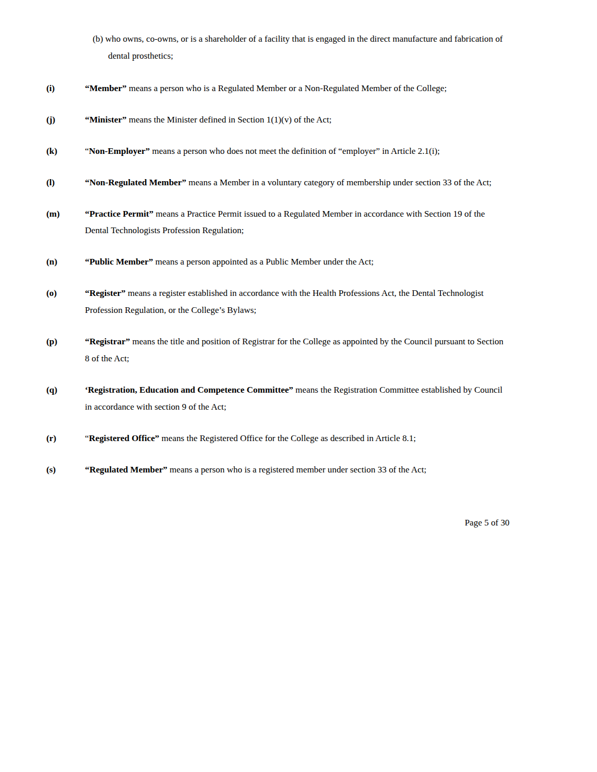(b) who owns, co-owns, or is a shareholder of a facility that is engaged in the direct manufacture and fabrication of dental prosthetics;
(i)
“Member” means a person who is a Regulated Member or a Non-Regulated Member of the College;
(j)
“Minister” means the Minister defined in Section 1(1)(v) of the Act;
(k)
“Non-Employer” means a person who does not meet the definition of “employer” in Article 2.1(i);
(l)
“Non-Regulated Member” means a Member in a voluntary category of membership under section 33 of the Act;
(m)
“Practice Permit” means a Practice Permit issued to a Regulated Member in accordance with Section 19 of the Dental Technologists Profession Regulation;
(n)
“Public Member” means a person appointed as a Public Member under the Act;
(o)
“Register” means a register established in accordance with the Health Professions Act, the Dental Technologist Profession Regulation, or the College’s Bylaws;
(p)
“Registrar” means the title and position of Registrar for the College as appointed by the Council pursuant to Section 8 of the Act;
(q)
‘Registration, Education and Competence Committee” means the Registration Committee established by Council in accordance with section 9 of the Act;
(r)
“Registered Office” means the Registered Office for the College as described in Article 8.1;
(s)
“Regulated Member” means a person who is a registered member under section 33 of the Act;
Page 5 of 30